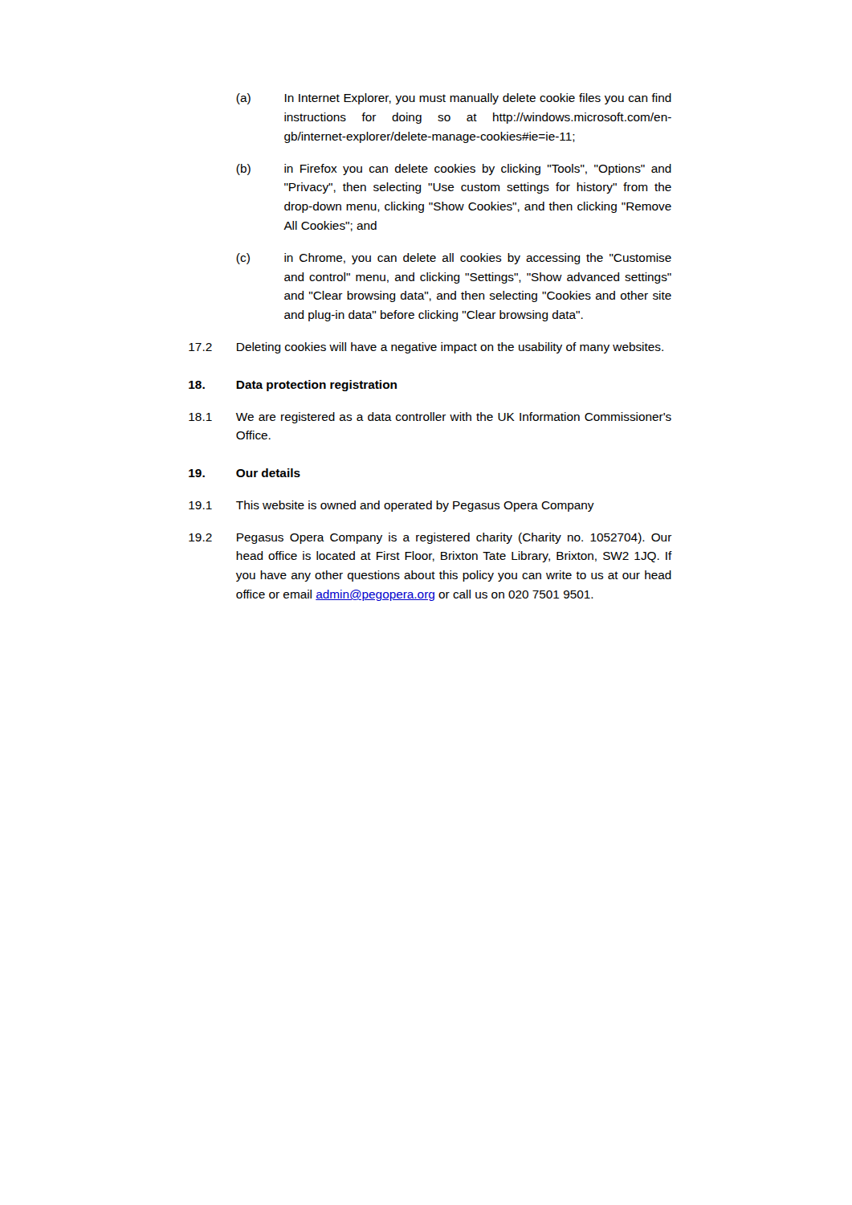(a)
In Internet Explorer, you must manually delete cookie files you can find instructions for doing so at http://windows.microsoft.com/en-gb/internet-explorer/delete-manage-cookies#ie=ie-11;
(b)
in Firefox you can delete cookies by clicking "Tools", "Options" and "Privacy", then selecting "Use custom settings for history" from the drop-down menu, clicking "Show Cookies", and then clicking "Remove All Cookies"; and
(c)
in Chrome, you can delete all cookies by accessing the "Customise and control" menu, and clicking "Settings", "Show advanced settings" and "Clear browsing data", and then selecting "Cookies and other site and plug-in data" before clicking "Clear browsing data".
17.2
Deleting cookies will have a negative impact on the usability of many websites.
18.
Data protection registration
18.1
We are registered as a data controller with the UK Information Commissioner's Office.
19.
Our details
19.1
This website is owned and operated by Pegasus Opera Company
19.2
Pegasus Opera Company is a registered charity (Charity no. 1052704). Our head office is located at First Floor, Brixton Tate Library, Brixton, SW2 1JQ. If you have any other questions about this policy you can write to us at our head office or email admin@pegopera.org or call us on 020 7501 9501.